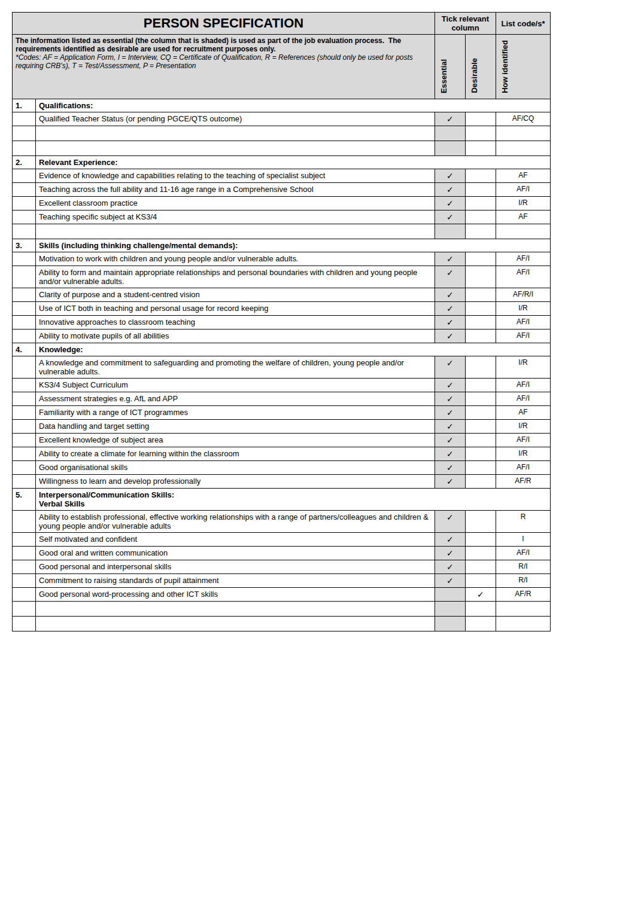| PERSON SPECIFICATION | Tick relevant column | List code/s* |
| The information listed as essential (the column that is shaded) is used as part of the job evaluation process. The requirements identified as desirable are used for recruitment purposes only. *Codes: AF = Application Form, I = Interview, CQ = Certificate of Qualification, R = References (should only be used for posts requiring CRB's), T = Test/Assessment, P = Presentation | Essential | Desirable | How identified |
| 1. | Qualifications: |
| | Qualified Teacher Status (or pending PGCE/QTS outcome) | ✓ | | AF/CQ |
| 2. | Relevant Experience: |
| | Evidence of knowledge and capabilities relating to the teaching of specialist subject | ✓ | | AF |
| | Teaching across the full ability and 11-16 age range in a Comprehensive School | ✓ | | AF/I |
| | Excellent classroom practice | ✓ | | I/R |
| | Teaching specific subject at KS3/4 | ✓ | | AF |
| 3. | Skills (including thinking challenge/mental demands): |
| | Motivation to work with children and young people and/or vulnerable adults . | ✓ | | AF/I |
| | Ability to form and maintain appropriate relationships and personal boundaries with children and young people and/or vulnerable adults. | ✓ | | AF/I |
| | Clarity of purpose and a student-centred vision | ✓ | | AF/R/I |
| | Use of ICT both in teaching and personal usage for record keeping | ✓ | | I/R |
| | Innovative approaches to classroom teaching | ✓ | | AF/I |
| | Ability to motivate pupils of all abilities | ✓ | | AF/I |
| 4. | Knowledge: |
| | A knowledge and commitment to safeguarding and promoting the welfare of children, young people and/or vulnerable adults. | ✓ | | I/R |
| | KS3/4 Subject Curriculum | ✓ | | AF/I |
| | Assessment strategies e.g. AfL and APP | ✓ | | AF/I |
| | Familiarity with a range of ICT programmes | ✓ | | AF |
| | Data handling and target setting | ✓ | | I/R |
| | Excellent knowledge of subject area | ✓ | | AF/I |
| | Ability to create a climate for learning within the classroom | ✓ | | I/R |
| | Good organisational skills | ✓ | | AF/I |
| | Willingness to learn and develop professionally | ✓ | | AF/R |
| 5. | Interpersonal/Communication Skills: Verbal Skills |
| | Ability to establish professional, effective working relationships with a range of partners/colleagues and children & young people and/or vulnerable adults | ✓ | | R |
| | Self motivated and confident | ✓ | | I |
| | Good oral and written communication | ✓ | | AF/I |
| | Good personal and interpersonal skills | ✓ | | R/I |
| | Commitment to raising standards of pupil attainment | ✓ | | R/I |
| | Good personal word-processing and other ICT skills | | ✓ | AF/R |